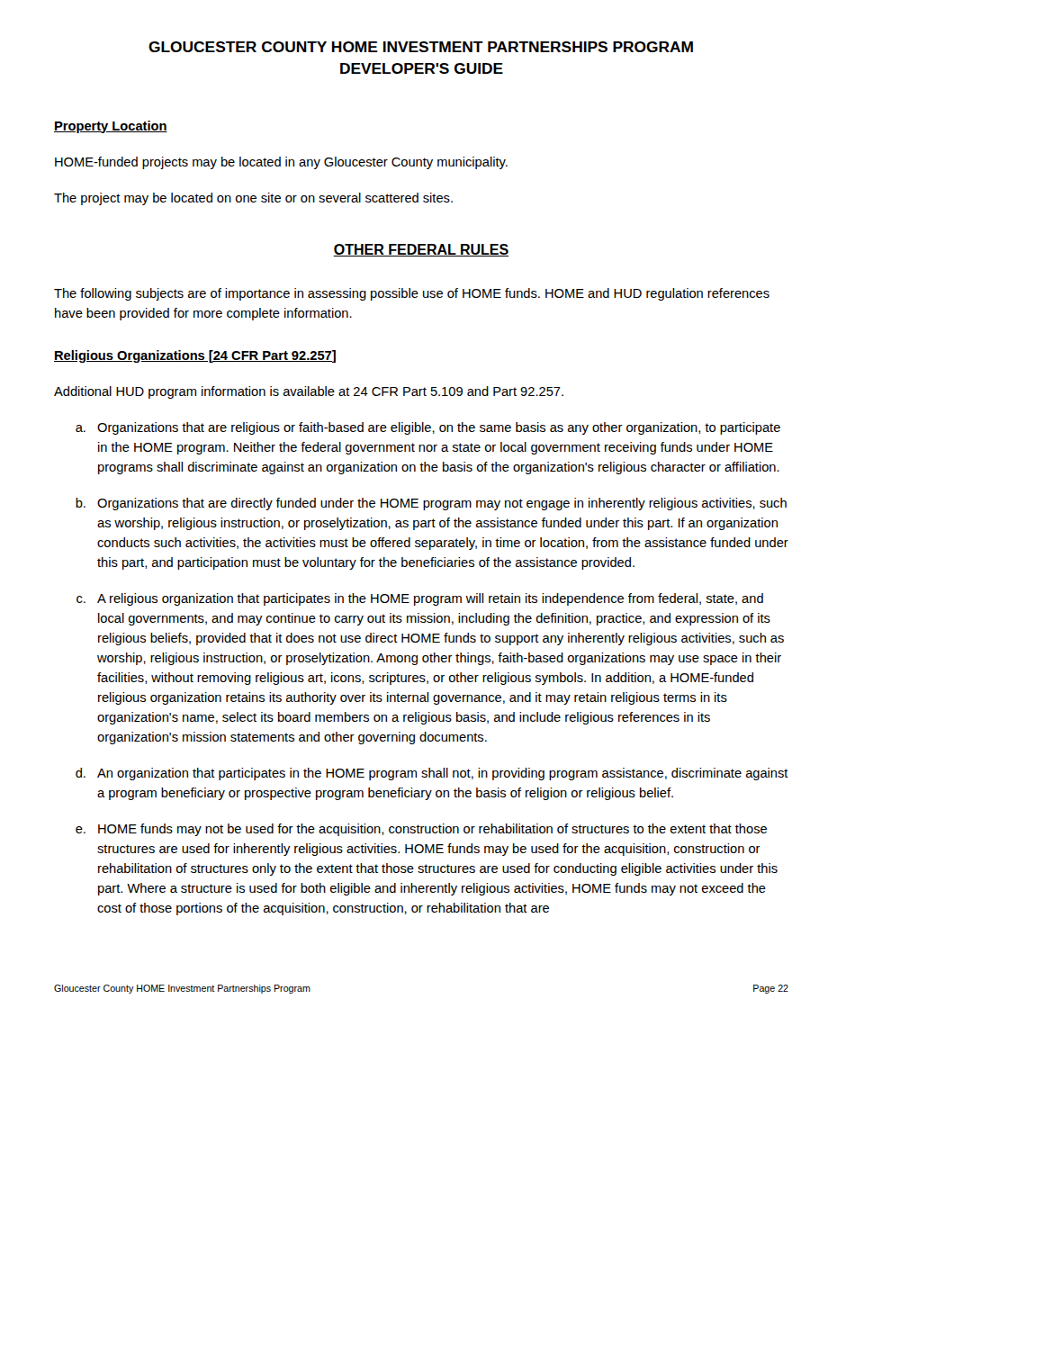GLOUCESTER COUNTY HOME INVESTMENT PARTNERSHIPS PROGRAM
DEVELOPER'S GUIDE
Property Location
HOME-funded projects may be located in any Gloucester County municipality.
The project may be located on one site or on several scattered sites.
OTHER FEDERAL RULES
The following subjects are of importance in assessing possible use of HOME funds. HOME and HUD regulation references have been provided for more complete information.
Religious Organizations [24 CFR Part 92.257]
Additional HUD program information is available at 24 CFR Part 5.109 and Part 92.257.
Organizations that are religious or faith-based are eligible, on the same basis as any other organization, to participate in the HOME program. Neither the federal government nor a state or local government receiving funds under HOME programs shall discriminate against an organization on the basis of the organization's religious character or affiliation.
Organizations that are directly funded under the HOME program may not engage in inherently religious activities, such as worship, religious instruction, or proselytization, as part of the assistance funded under this part. If an organization conducts such activities, the activities must be offered separately, in time or location, from the assistance funded under this part, and participation must be voluntary for the beneficiaries of the assistance provided.
A religious organization that participates in the HOME program will retain its independence from federal, state, and local governments, and may continue to carry out its mission, including the definition, practice, and expression of its religious beliefs, provided that it does not use direct HOME funds to support any inherently religious activities, such as worship, religious instruction, or proselytization. Among other things, faith-based organizations may use space in their facilities, without removing religious art, icons, scriptures, or other religious symbols. In addition, a HOME-funded religious organization retains its authority over its internal governance, and it may retain religious terms in its organization's name, select its board members on a religious basis, and include religious references in its organization's mission statements and other governing documents.
An organization that participates in the HOME program shall not, in providing program assistance, discriminate against a program beneficiary or prospective program beneficiary on the basis of religion or religious belief.
HOME funds may not be used for the acquisition, construction or rehabilitation of structures to the extent that those structures are used for inherently religious activities. HOME funds may be used for the acquisition, construction or rehabilitation of structures only to the extent that those structures are used for conducting eligible activities under this part. Where a structure is used for both eligible and inherently religious activities, HOME funds may not exceed the cost of those portions of the acquisition, construction, or rehabilitation that are
Gloucester County HOME Investment Partnerships Program Page 22